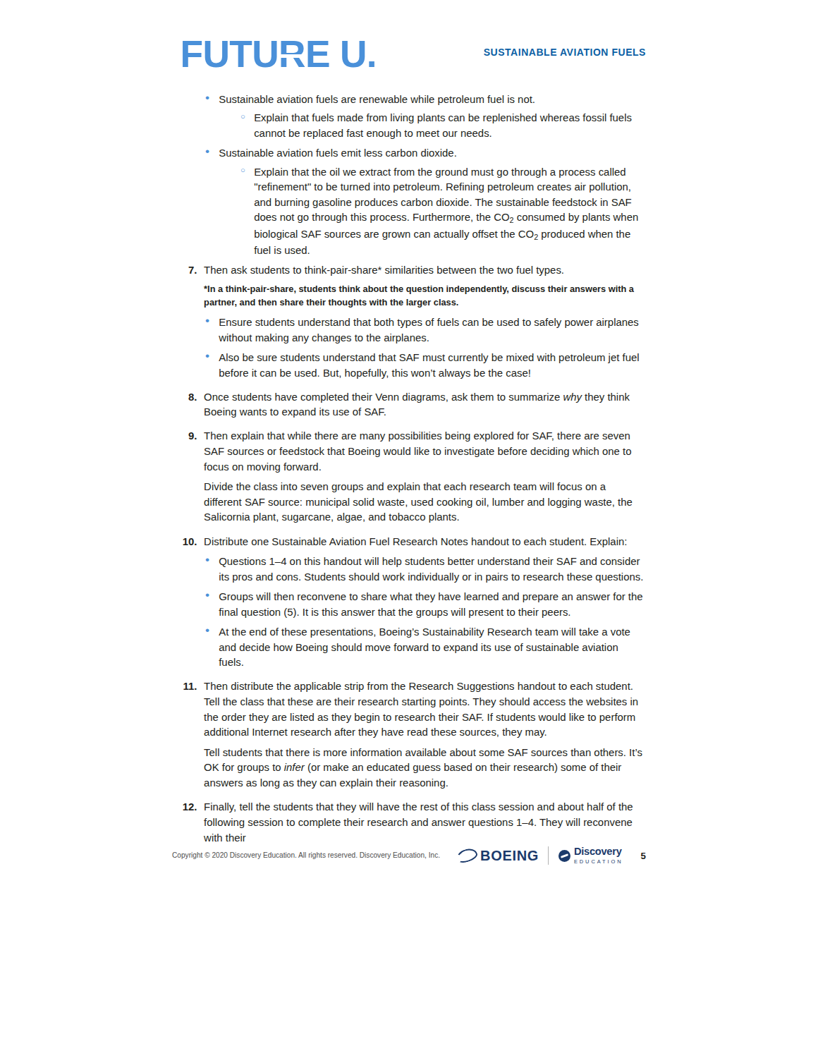FUTURE U.
Sustainable Aviation Fuels
Sustainable aviation fuels are renewable while petroleum fuel is not.
Explain that fuels made from living plants can be replenished whereas fossil fuels cannot be replaced fast enough to meet our needs.
Sustainable aviation fuels emit less carbon dioxide.
Explain that the oil we extract from the ground must go through a process called "refinement" to be turned into petroleum. Refining petroleum creates air pollution, and burning gasoline produces carbon dioxide. The sustainable feedstock in SAF does not go through this process. Furthermore, the CO2 consumed by plants when biological SAF sources are grown can actually offset the CO2 produced when the fuel is used.
7. Then ask students to think-pair-share* similarities between the two fuel types.
*In a think-pair-share, students think about the question independently, discuss their answers with a partner, and then share their thoughts with the larger class.
Ensure students understand that both types of fuels can be used to safely power airplanes without making any changes to the airplanes.
Also be sure students understand that SAF must currently be mixed with petroleum jet fuel before it can be used. But, hopefully, this won’t always be the case!
8. Once students have completed their Venn diagrams, ask them to summarize why they think Boeing wants to expand its use of SAF.
9. Then explain that while there are many possibilities being explored for SAF, there are seven SAF sources or feedstock that Boeing would like to investigate before deciding which one to focus on moving forward.
Divide the class into seven groups and explain that each research team will focus on a different SAF source: municipal solid waste, used cooking oil, lumber and logging waste, the Salicornia plant, sugarcane, algae, and tobacco plants.
10. Distribute one Sustainable Aviation Fuel Research Notes handout to each student. Explain:
Questions 1–4 on this handout will help students better understand their SAF and consider its pros and cons. Students should work individually or in pairs to research these questions.
Groups will then reconvene to share what they have learned and prepare an answer for the final question (5). It is this answer that the groups will present to their peers.
At the end of these presentations, Boeing’s Sustainability Research team will take a vote and decide how Boeing should move forward to expand its use of sustainable aviation fuels.
11. Then distribute the applicable strip from the Research Suggestions handout to each student. Tell the class that these are their research starting points. They should access the websites in the order they are listed as they begin to research their SAF. If students would like to perform additional Internet research after they have read these sources, they may.
Tell students that there is more information available about some SAF sources than others. It’s OK for groups to infer (or make an educated guess based on their research) some of their answers as long as they can explain their reasoning.
12. Finally, tell the students that they will have the rest of this class session and about half of the following session to complete their research and answer questions 1–4. They will reconvene with their
Copyright © 2020 Discovery Education. All rights reserved. Discovery Education, Inc.
BOEING
Discovery
EDUCATION
5